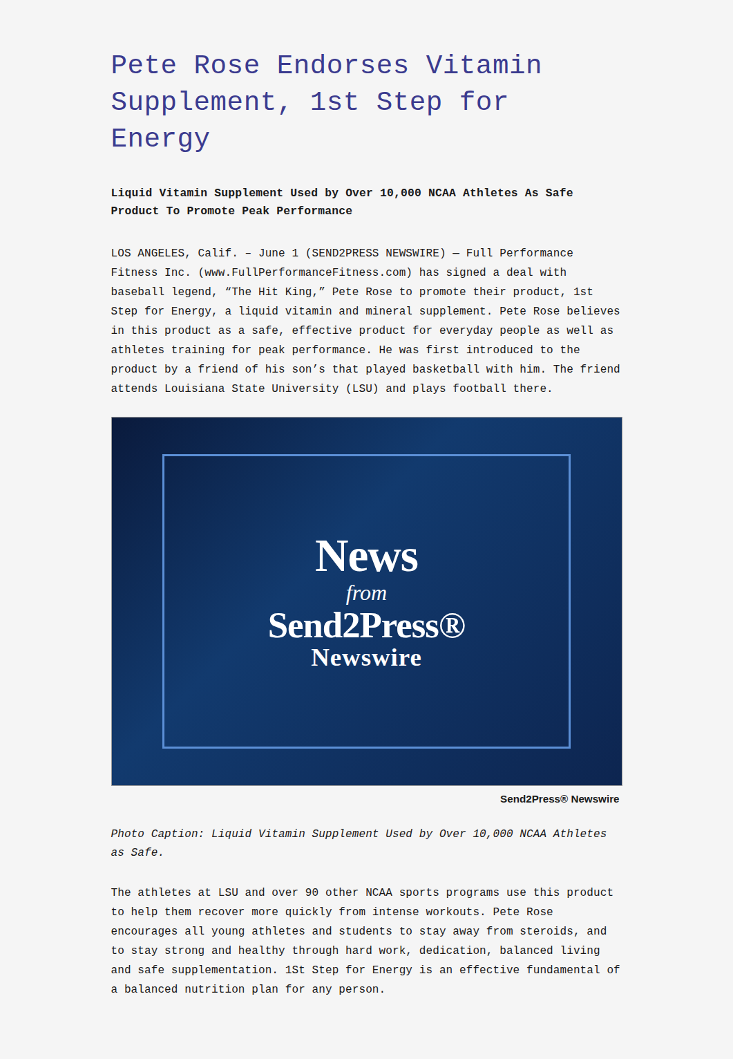Pete Rose Endorses Vitamin Supplement, 1st Step for Energy
Liquid Vitamin Supplement Used by Over 10,000 NCAA Athletes As Safe Product To Promote Peak Performance
LOS ANGELES, Calif. – June 1 (SEND2PRESS NEWSWIRE) — Full Performance Fitness Inc. (www.FullPerformanceFitness.com) has signed a deal with baseball legend, “The Hit King,” Pete Rose to promote their product, 1st Step for Energy, a liquid vitamin and mineral supplement. Pete Rose believes in this product as a safe, effective product for everyday people as well as athletes training for peak performance. He was first introduced to the product by a friend of his son’s that played basketball with him. The friend attends Louisiana State University (LSU) and plays football there.
News from Send2Press® Newswire
Send2Press® Newswire
Photo Caption: Liquid Vitamin Supplement Used by Over 10,000 NCAA Athletes as Safe.
The athletes at LSU and over 90 other NCAA sports programs use this product to help them recover more quickly from intense workouts. Pete Rose encourages all young athletes and students to stay away from steroids, and to stay strong and healthy through hard work, dedication, balanced living and safe supplementation. 1St Step for Energy is an effective fundamental of a balanced nutrition plan for any person.